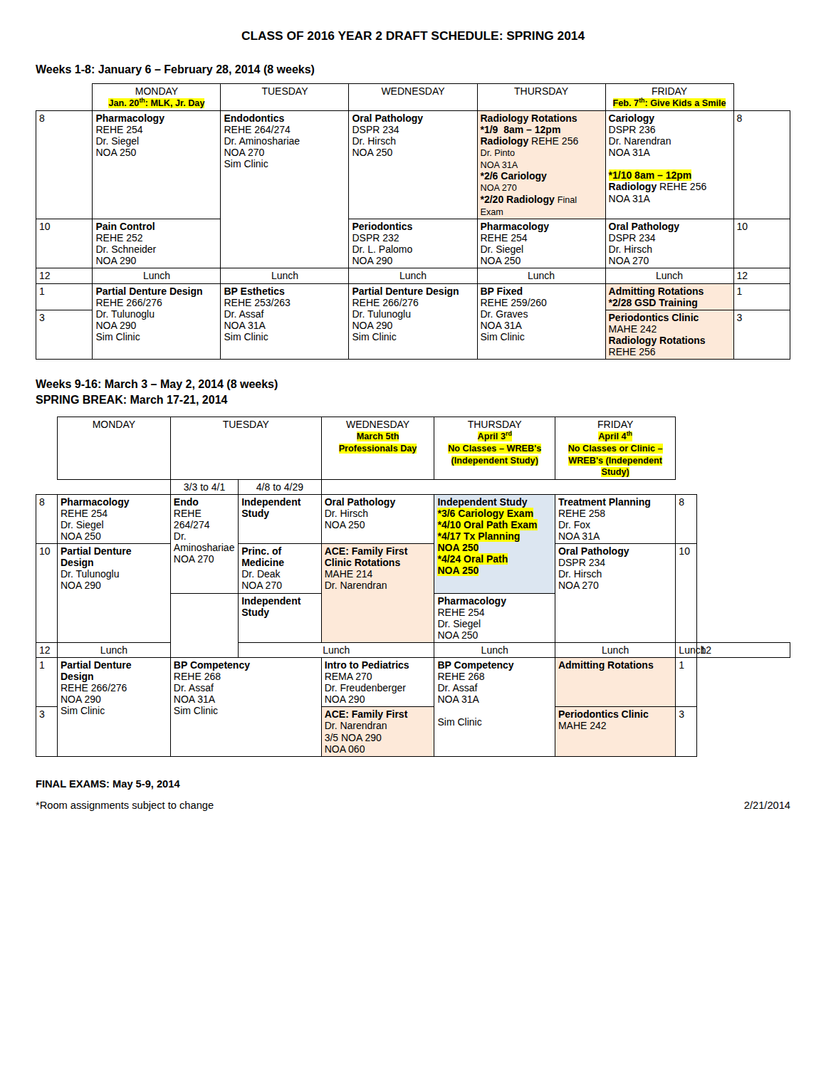CLASS OF 2016 YEAR 2 DRAFT SCHEDULE: SPRING 2014
Weeks 1-8: January 6 – February 28, 2014 (8 weeks)
| | MONDAY Jan. 20 th : MLK, Jr. Day | TUESDAY | WEDNESDAY | THURSDAY | FRIDAY Feb. 7 th : Give Kids a Smile | |
| 8 | Pharmacology REHE 254 Dr. Siegel NOA 250 | Endodontics REHE 264/274 Dr. Aminoshariae NOA 270 Sim Clinic | Oral Pathology DSPR 234 Dr. Hirsch NOA 250 | Radiology Rotations *1/9 8am – 12pm Radiology REHE 256 Dr. Pinto NOA 31A *2/6 Cariology NOA 270 *2/20 Radiology Final Exam | Cariology DSPR 236 Dr. Narendran NOA 31A *1/10 8am – 12pm Radiology REHE 256 NOA 31A | 8 |
| 10 | Pain Control REHE 252 Dr. Schneider NOA 290 | Periodontics DSPR 232 Dr. L. Palomo NOA 290 | Pharmacology REHE 254 Dr. Siegel NOA 250 | Oral Pathology DSPR 234 Dr. Hirsch NOA 270 | 10 |
| 12 | Lunch | Lunch | Lunch | Lunch | Lunch | 12 |
| 1 | Partial Denture Design REHE 266/276 Dr. Tulunoglu NOA 290 Sim Clinic | BP Esthetics REHE 253/263 Dr. Assaf NOA 31A Sim Clinic | Partial Denture Design REHE 266/276 Dr. Tulunoglu NOA 290 Sim Clinic | BP Fixed REHE 259/260 Dr. Graves NOA 31A Sim Clinic | Admitting Rotations *2/28 GSD Training | 1 |
| 3 | Periodontics Clinic MAHE 242 Radiology Rotations REHE 256 | 3 |
Weeks 9-16: March 3 – May 2, 2014 (8 weeks)
SPRING BREAK: March 17-21, 2014
| | MONDAY | TUESDAY | WEDNESDAY March 5th Professionals Day | THURSDAY April 3 rd No Classes – WREB's (Independent Study) | FRIDAY April 4 th No Classes or Clinic – WREB's (Independent Study) | |
| | | 3/3 to 4/1 | 4/8 to 4/29 | | | | |
| 8 | Pharmacology REHE 254 Dr. Siegel NOA 250 | Endo REHE 264/274 Dr. Aminoshariae NOA 270 | Independent Study | Oral Pathology Dr. Hirsch NOA 250 | Independent Study *3/6 Cariology Exam *4/10 Oral Path Exam *4/17 Tx Planning NOA 250 *4/24 Oral Path NOA 250 | Treatment Planning REHE 258 Dr. Fox NOA 31A | 8 |
| 10 | Partial Denture Design Dr. Tulunoglu NOA 290 | Princ. of Medicine Dr. Deak NOA 270 | ACE: Family First Clinic Rotations MAHE 214 Dr. Narendran | Oral Pathology DSPR 234 Dr. Hirsch NOA 270 | 10 |
| | Independent Study | Pharmacology REHE 254 Dr. Siegel NOA 250 |
| 12 | Lunch | Lunch | Lunch | Lunch | Lunch | 12 |
| 1 | Partial Denture Design REHE 266/276 NOA 290 Sim Clinic | BP Competency REHE 268 Dr. Assaf NOA 31A Sim Clinic | Intro to Pediatrics REMA 270 Dr. Freudenberger NOA 290 | BP Competency REHE 268 Dr. Assaf NOA 31A Sim Clinic | Admitting Rotations | 1 |
| 3 | ACE: Family First Dr. Narendran 3/5 NOA 290 NOA 060 | Periodontics Clinic MAHE 242 | 3 |
FINAL EXAMS: May 5-9, 2014
*Room assignments subject to change 2/21/2014